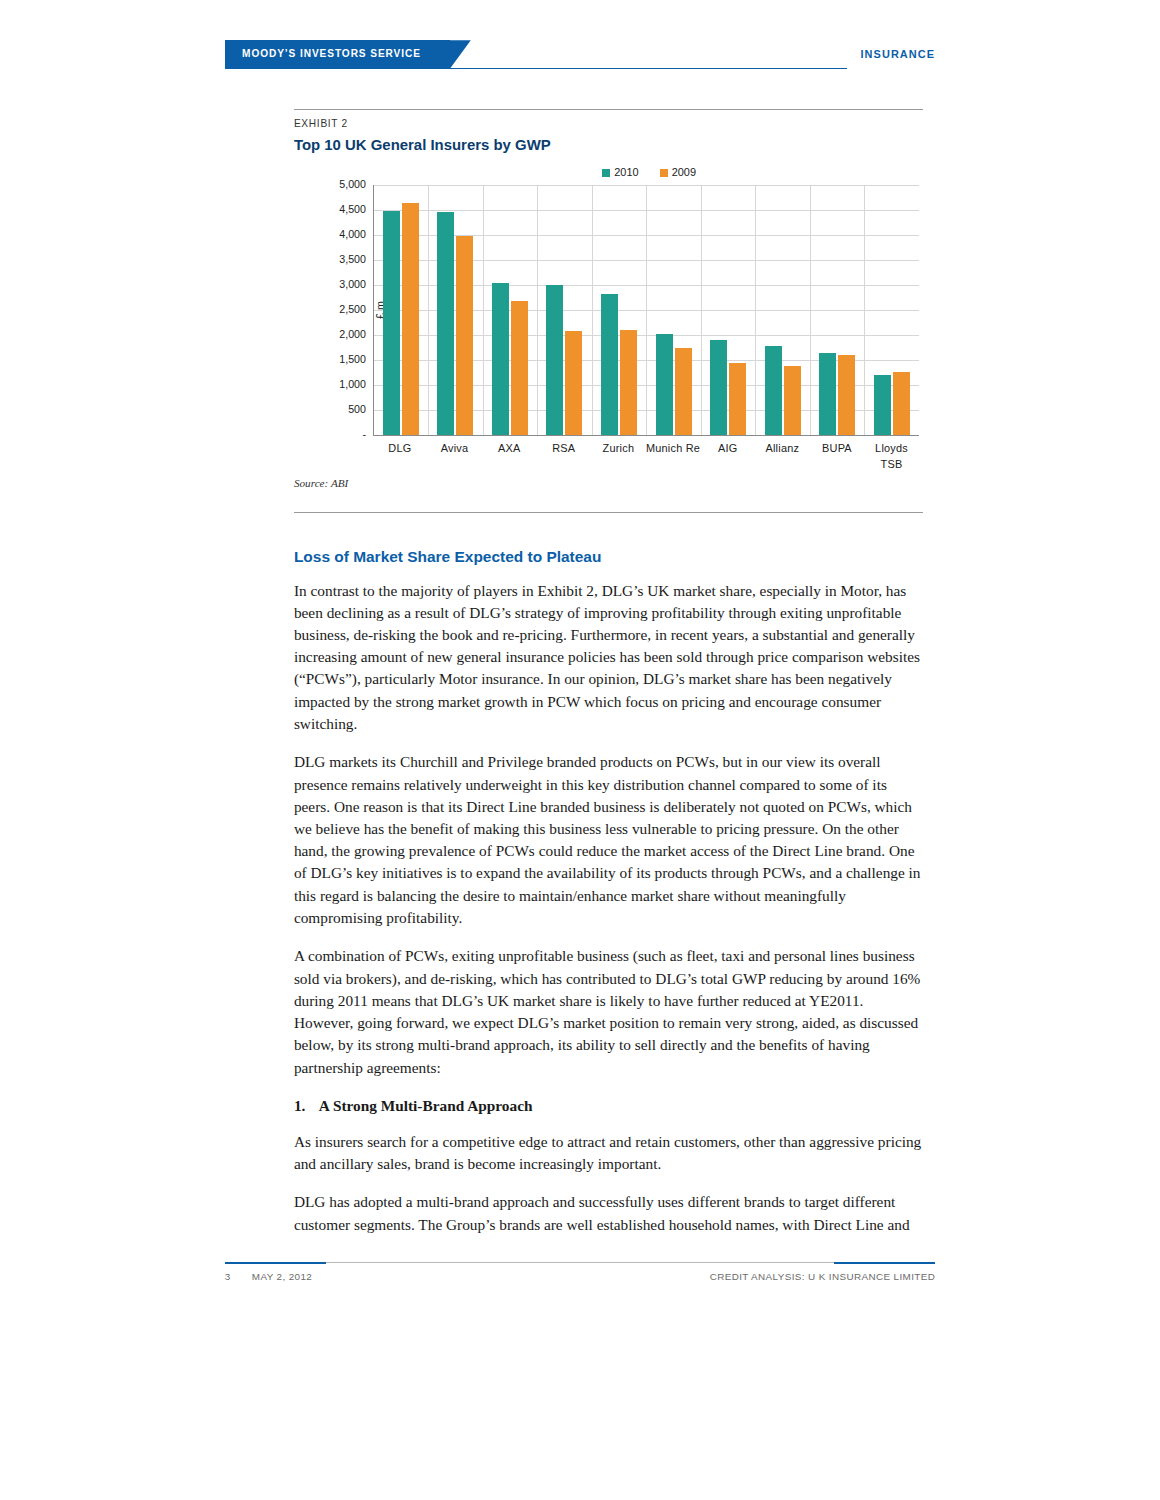MOODY’S INVESTORS SERVICE
INSURANCE
EXHIBIT 2
Top 10 UK General Insurers by GWP
2010 2009
£ m
5,000
4,500
4,000
3,500
3,000
2,500
2,000
1,500
1,000
500
-
DLG
Aviva
AXA
RSA
Zurich
Munich Re
AIG
Allianz
BUPA
Lloyds TSB
Source: ABI
Loss of Market Share Expected to Plateau
In contrast to the majority of players in Exhibit 2, DLG’s UK market share, especially in Motor, has been declining as a result of DLG’s strategy of improving profitability through exiting unprofitable business, de-risking the book and re-pricing. Furthermore, in recent years, a substantial and generally increasing amount of new general insurance policies has been sold through price comparison websites (“PCWs”), particularly Motor insurance. In our opinion, DLG’s market share has been negatively impacted by the strong market growth in PCW which focus on pricing and encourage consumer switching.
DLG markets its Churchill and Privilege branded products on PCWs, but in our view its overall presence remains relatively underweight in this key distribution channel compared to some of its peers. One reason is that its Direct Line branded business is deliberately not quoted on PCWs, which we believe has the benefit of making this business less vulnerable to pricing pressure. On the other hand, the growing prevalence of PCWs could reduce the market access of the Direct Line brand. One of DLG’s key initiatives is to expand the availability of its products through PCWs, and a challenge in this regard is balancing the desire to maintain/enhance market share without meaningfully compromising profitability.
A combination of PCWs, exiting unprofitable business (such as fleet, taxi and personal lines business sold via brokers), and de-risking, which has contributed to DLG’s total GWP reducing by around 16% during 2011 means that DLG’s UK market share is likely to have further reduced at YE2011. However, going forward, we expect DLG’s market position to remain very strong, aided, as discussed below, by its strong multi-brand approach, its ability to sell directly and the benefits of having partnership agreements:
1. A Strong Multi-Brand Approach
As insurers search for a competitive edge to attract and retain customers, other than aggressive pricing and ancillary sales, brand is become increasingly important.
DLG has adopted a multi-brand approach and successfully uses different brands to target different customer segments. The Group’s brands are well established household names, with Direct Line and
3 MAY 2, 2012
CREDIT ANALYSIS: U K INSURANCE LIMITED